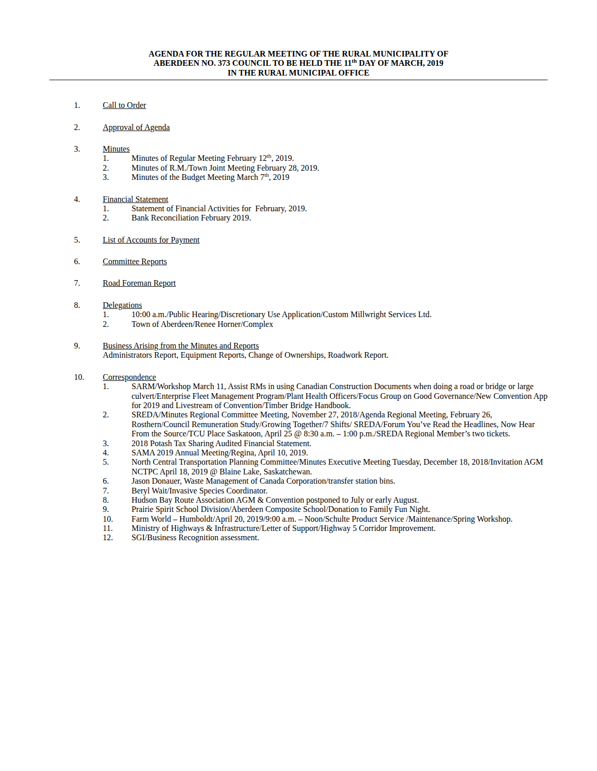AGENDA FOR THE REGULAR MEETING OF THE RURAL MUNICIPALITY OF
ABERDEEN NO. 373 COUNCIL TO BE HELD THE 11th DAY OF MARCH, 2019
IN THE RURAL MUNICIPAL OFFICE
1.
Call to Order
2.
Approval of Agenda
3.
Minutes
1. Minutes of Regular Meeting February 12th, 2019.
2. Minutes of R.M./Town Joint Meeting February 28, 2019.
3. Minutes of the Budget Meeting March 7th, 2019
4.
Financial Statement
1. Statement of Financial Activities for February, 2019.
2. Bank Reconciliation February 2019.
5.
List of Accounts for Payment
6.
Committee Reports
7.
Road Foreman Report
8.
Delegations
1. 10:00 a.m./Public Hearing/Discretionary Use Application/Custom Millwright Services Ltd.
2. Town of Aberdeen/Renee Horner/Complex
9.
Business Arising from the Minutes and Reports
Administrators Report, Equipment Reports, Change of Ownerships, Roadwork Report.
10.
Correspondence
1. SARM/Workshop March 11, Assist RMs in using Canadian Construction Documents when doing a road or bridge or large culvert/Enterprise Fleet Management Program/Plant Health Officers/Focus Group on Good Governance/New Convention App for 2019 and Livestream of Convention/Timber Bridge Handbook.
2. SREDA/Minutes Regional Committee Meeting, November 27, 2018/Agenda Regional Meeting, February 26, Rosthern/Council Remuneration Study/Growing Together/7 Shifts/ SREDA/Forum You’ve Read the Headlines, Now Hear From the Source/TCU Place Saskatoon, April 25 @ 8:30 a.m. – 1:00 p.m./SREDA Regional Member’s two tickets.
3. 2018 Potash Tax Sharing Audited Financial Statement.
4. SAMA 2019 Annual Meeting/Regina, April 10, 2019.
5. North Central Transportation Planning Committee/Minutes Executive Meeting Tuesday, December 18, 2018/Invitation AGM NCTPC April 18, 2019 @ Blaine Lake, Saskatchewan.
6. Jason Donauer, Waste Management of Canada Corporation/transfer station bins.
7. Beryl Wait/Invasive Species Coordinator.
8. Hudson Bay Route Association AGM & Convention postponed to July or early August.
9. Prairie Spirit School Division/Aberdeen Composite School/Donation to Family Fun Night.
10. Farm World – Humboldt/April 20, 2019/9:00 a.m. – Noon/Schulte Product Service /Maintenance/Spring Workshop.
11. Ministry of Highways & Infrastructure/Letter of Support/Highway 5 Corridor Improvement.
12. SGI/Business Recognition assessment.